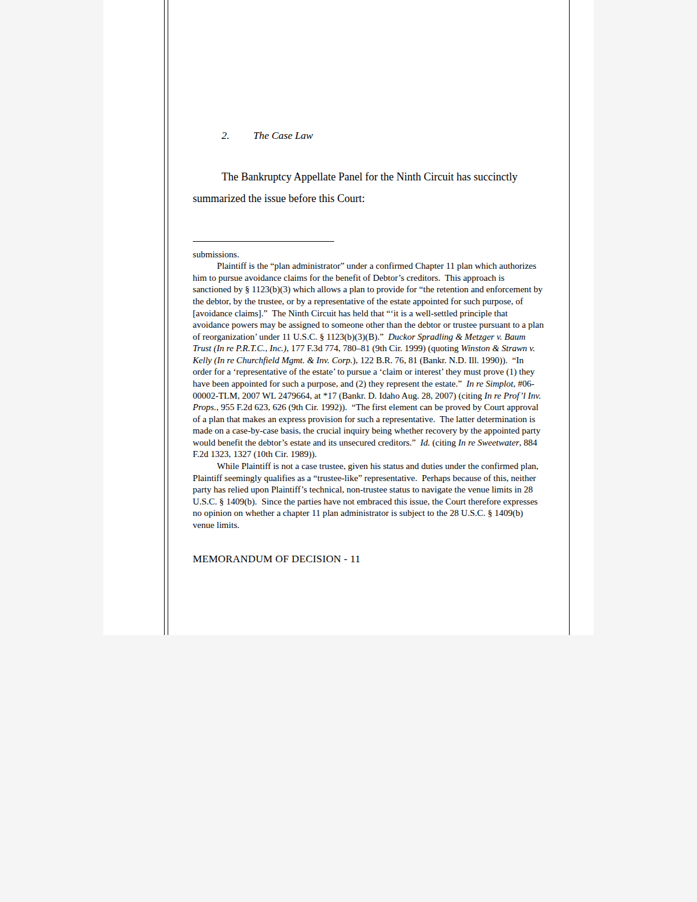2. The Case Law
The Bankruptcy Appellate Panel for the Ninth Circuit has succinctly summarized the issue before this Court:
submissions.
Plaintiff is the “plan administrator” under a confirmed Chapter 11 plan which authorizes him to pursue avoidance claims for the benefit of Debtor’s creditors. This approach is sanctioned by § 1123(b)(3) which allows a plan to provide for “the retention and enforcement by the debtor, by the trustee, or by a representative of the estate appointed for such purpose, of [avoidance claims].” The Ninth Circuit has held that “‘it is a well-settled principle that avoidance powers may be assigned to someone other than the debtor or trustee pursuant to a plan of reorganization’ under 11 U.S.C. § 1123(b)(3)(B).” Duckor Spradling & Metzger v. Baum Trust (In re P.R.T.C., Inc.), 177 F.3d 774, 780–81 (9th Cir. 1999) (quoting Winston & Strawn v. Kelly (In re Churchfield Mgmt. & Inv. Corp.), 122 B.R. 76, 81 (Bankr. N.D. Ill. 1990)). “In order for a ‘representative of the estate’ to pursue a ‘claim or interest’ they must prove (1) they have been appointed for such a purpose, and (2) they represent the estate.” In re Simplot, #06-00002-TLM, 2007 WL 2479664, at *17 (Bankr. D. Idaho Aug. 28, 2007) (citing In re Prof’l Inv. Props., 955 F.2d 623, 626 (9th Cir. 1992)). “The first element can be proved by Court approval of a plan that makes an express provision for such a representative. The latter determination is made on a case-by-case basis, the crucial inquiry being whether recovery by the appointed party would benefit the debtor’s estate and its unsecured creditors.” Id. (citing In re Sweetwater, 884 F.2d 1323, 1327 (10th Cir. 1989)).
While Plaintiff is not a case trustee, given his status and duties under the confirmed plan, Plaintiff seemingly qualifies as a “trustee-like” representative. Perhaps because of this, neither party has relied upon Plaintiff’s technical, non-trustee status to navigate the venue limits in 28 U.S.C. § 1409(b). Since the parties have not embraced this issue, the Court therefore expresses no opinion on whether a chapter 11 plan administrator is subject to the 28 U.S.C. § 1409(b) venue limits.
MEMORANDUM OF DECISION - 11